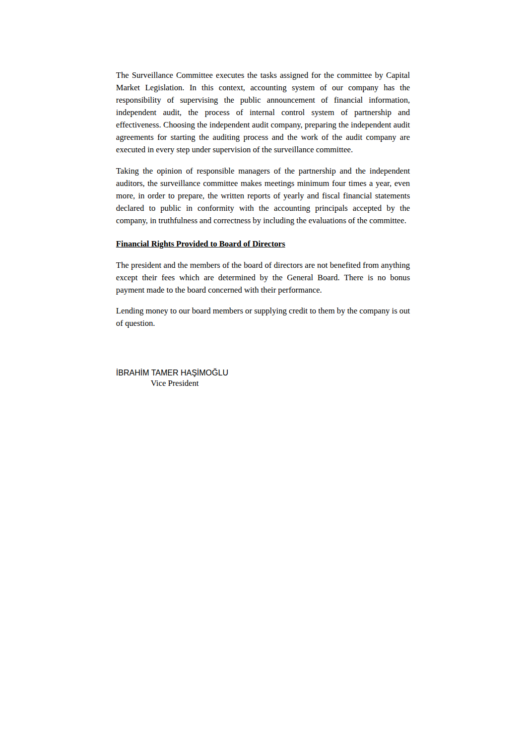The Surveillance Committee executes the tasks assigned for the committee by Capital Market Legislation. In this context, accounting system of our company has the responsibility of supervising the public announcement of financial information, independent audit, the process of internal control system of partnership and effectiveness. Choosing the independent audit company, preparing the independent audit agreements for starting the auditing process and the work of the audit company are executed in every step under supervision of the surveillance committee.
Taking the opinion of responsible managers of the partnership and the independent auditors, the surveillance committee makes meetings minimum four times a year, even more, in order to prepare, the written reports of yearly and fiscal financial statements declared to public in conformity with the accounting principals accepted by the company, in truthfulness and correctness by including the evaluations of the committee.
Financial Rights Provided to Board of Directors
The president and the members of the board of directors are not benefited from anything except their fees which are determined by the General Board. There is no bonus payment made to the board concerned with their performance.
Lending money to our board members or supplying credit to them by the company is out of question.
İBRAHİM TAMER HAŞİMOĞLU
Vice President